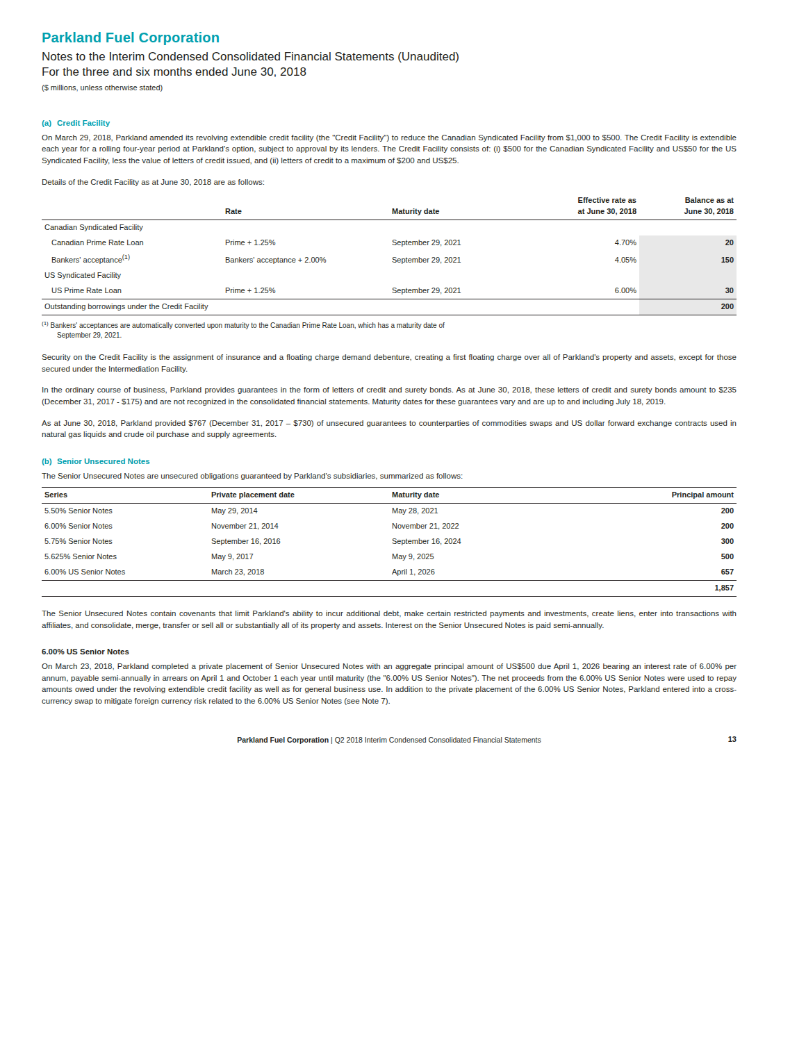Parkland Fuel Corporation
Notes to the Interim Condensed Consolidated Financial Statements (Unaudited)
For the three and six months ended June 30, 2018
($ millions, unless otherwise stated)
(a) Credit Facility
On March 29, 2018, Parkland amended its revolving extendible credit facility (the "Credit Facility") to reduce the Canadian Syndicated Facility from $1,000 to $500. The Credit Facility is extendible each year for a rolling four-year period at Parkland's option, subject to approval by its lenders. The Credit Facility consists of: (i) $500 for the Canadian Syndicated Facility and US$50 for the US Syndicated Facility, less the value of letters of credit issued, and (ii) letters of credit to a maximum of $200 and US$25.
Details of the Credit Facility as at June 30, 2018 are as follows:
| | Rate | Maturity date | Effective rate as at June 30, 2018 | Balance as at June 30, 2018 |
| --- | --- | --- | --- | --- |
| Canadian Syndicated Facility | | | | |
| Canadian Prime Rate Loan | Prime + 1.25% | September 29, 2021 | 4.70% | 20 |
| Bankers' acceptance (1) | Bankers' acceptance + 2.00% | September 29, 2021 | 4.05% | 150 |
| US Syndicated Facility | | | | |
| US Prime Rate Loan | Prime + 1.25% | September 29, 2021 | 6.00% | 30 |
| Outstanding borrowings under the Credit Facility | 200 |
(1) Bankers' acceptances are automatically converted upon maturity to the Canadian Prime Rate Loan, which has a maturity date of September 29, 2021.
Security on the Credit Facility is the assignment of insurance and a floating charge demand debenture, creating a first floating charge over all of Parkland's property and assets, except for those secured under the Intermediation Facility.
In the ordinary course of business, Parkland provides guarantees in the form of letters of credit and surety bonds. As at June 30, 2018, these letters of credit and surety bonds amount to $235 (December 31, 2017 - $175) and are not recognized in the consolidated financial statements. Maturity dates for these guarantees vary and are up to and including July 18, 2019.
As at June 30, 2018, Parkland provided $767 (December 31, 2017 – $730) of unsecured guarantees to counterparties of commodities swaps and US dollar forward exchange contracts used in natural gas liquids and crude oil purchase and supply agreements.
(b) Senior Unsecured Notes
The Senior Unsecured Notes are unsecured obligations guaranteed by Parkland's subsidiaries, summarized as follows:
| Series | Private placement date | Maturity date | Principal amount |
| --- | --- | --- | --- |
| 5.50% Senior Notes | May 29, 2014 | May 28, 2021 | 200 |
| 6.00% Senior Notes | November 21, 2014 | November 21, 2022 | 200 |
| 5.75% Senior Notes | September 16, 2016 | September 16, 2024 | 300 |
| 5.625% Senior Notes | May 9, 2017 | May 9, 2025 | 500 |
| 6.00% US Senior Notes | March 23, 2018 | April 1, 2026 | 657 |
| | 1,857 |
The Senior Unsecured Notes contain covenants that limit Parkland's ability to incur additional debt, make certain restricted payments and investments, create liens, enter into transactions with affiliates, and consolidate, merge, transfer or sell all or substantially all of its property and assets. Interest on the Senior Unsecured Notes is paid semi-annually.
6.00% US Senior Notes
On March 23, 2018, Parkland completed a private placement of Senior Unsecured Notes with an aggregate principal amount of US$500 due April 1, 2026 bearing an interest rate of 6.00% per annum, payable semi-annually in arrears on April 1 and October 1 each year until maturity (the "6.00% US Senior Notes"). The net proceeds from the 6.00% US Senior Notes were used to repay amounts owed under the revolving extendible credit facility as well as for general business use. In addition to the private placement of the 6.00% US Senior Notes, Parkland entered into a cross-currency swap to mitigate foreign currency risk related to the 6.00% US Senior Notes (see Note 7).
Parkland Fuel Corporation | Q2 2018 Interim Condensed Consolidated Financial Statements 13